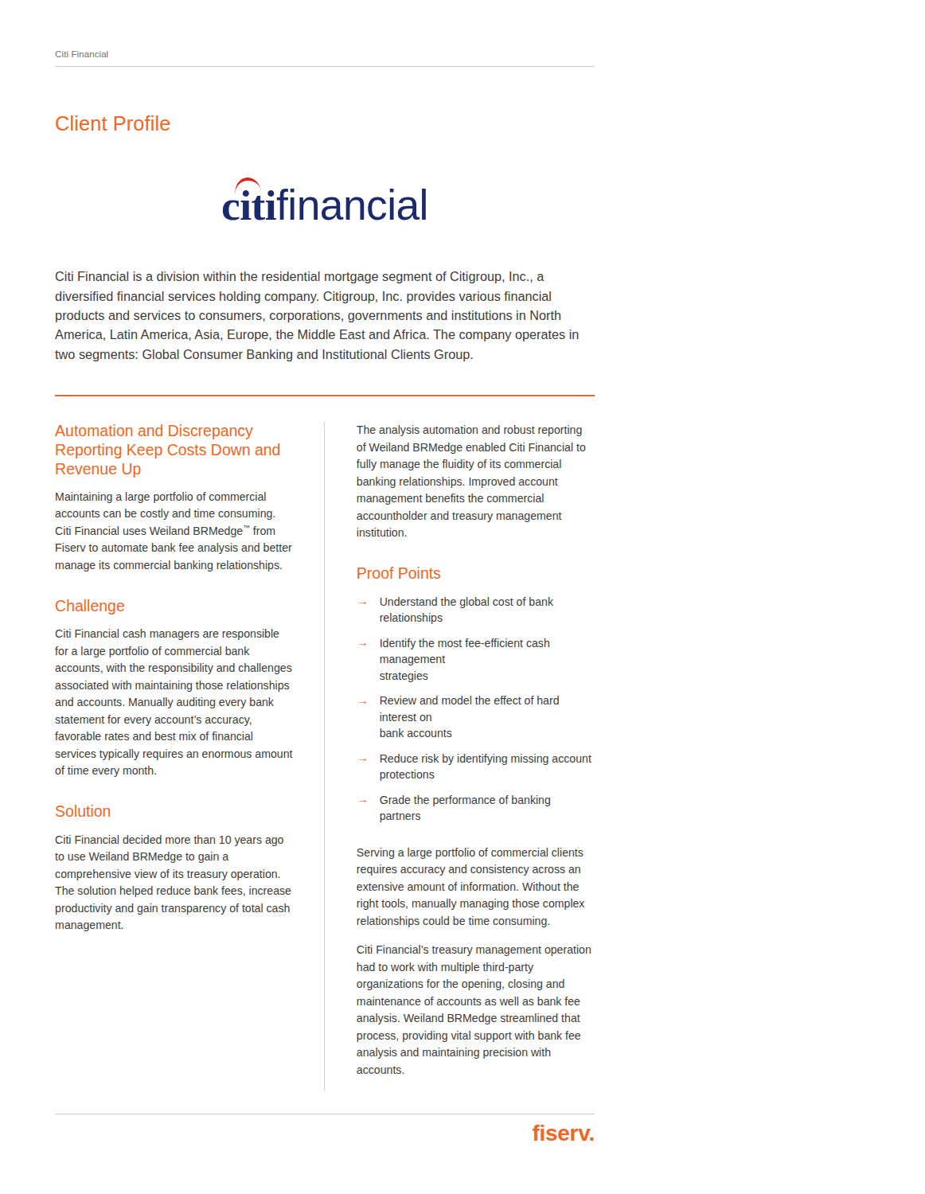Citi Financial
Client Profile
citi financial
Citi Financial is a division within the residential mortgage segment of Citigroup, Inc., a diversified financial services holding company. Citigroup, Inc. provides various financial products and services to consumers, corporations, governments and institutions in North America, Latin America, Asia, Europe, the Middle East and Africa. The company operates in two segments: Global Consumer Banking and Institutional Clients Group.
Automation and Discrepancy
Reporting Keep Costs Down and
Revenue Up
Maintaining a large portfolio of commercial accounts can be costly and time consuming. Citi Financial uses Weiland BRMedge™ from Fiserv to automate bank fee analysis and better manage its commercial banking relationships.
Challenge
Citi Financial cash managers are responsible for a large portfolio of commercial bank accounts, with the responsibility and challenges associated with maintaining those relationships and accounts. Manually auditing every bank statement for every account’s accuracy, favorable rates and best mix of financial services typically requires an enormous amount of time every month.
Solution
Citi Financial decided more than 10 years ago to use Weiland BRMedge to gain a comprehensive view of its treasury operation. The solution helped reduce bank fees, increase productivity and gain transparency of total cash management.
The analysis automation and robust reporting of Weiland BRMedge enabled Citi Financial to fully manage the fluidity of its commercial banking relationships. Improved account management benefits the commercial accountholder and treasury management institution.
Proof Points
Understand the global cost of bank relationships
Identify the most fee-efficient cash management
strategies
Review and model the effect of hard interest on
bank accounts
Reduce risk by identifying missing account protections
Grade the performance of banking partners
Serving a large portfolio of commercial clients requires accuracy and consistency across an extensive amount of information. Without the right tools, manually managing those complex relationships could be time consuming.
Citi Financial’s treasury management operation had to work with multiple third-party organizations for the opening, closing and maintenance of accounts as well as bank fee analysis. Weiland BRMedge streamlined that process, providing vital support with bank fee analysis and maintaining precision with accounts.
fiserv.